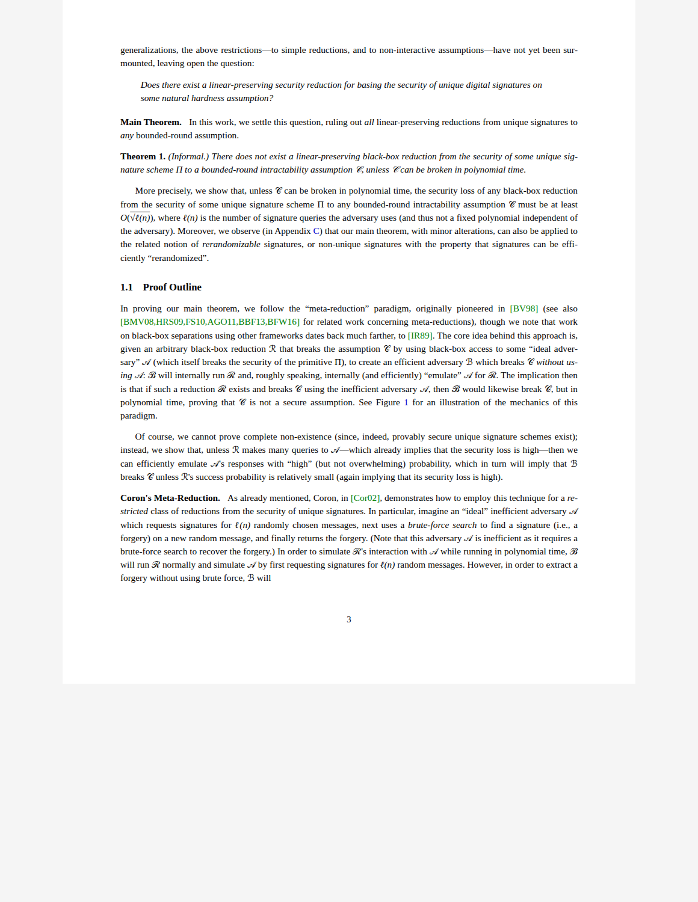generalizations, the above restrictions—to simple reductions, and to non-interactive assumptions—have not yet been surmounted, leaving open the question:
Does there exist a linear-preserving security reduction for basing the security of unique digital signatures on some natural hardness assumption?
Main Theorem. In this work, we settle this question, ruling out all linear-preserving reductions from unique signatures to any bounded-round assumption.
Theorem 1. (Informal.) There does not exist a linear-preserving black-box reduction from the security of some unique signature scheme Π to a bounded-round intractability assumption 𝒞, unless 𝒞 can be broken in polynomial time.
More precisely, we show that, unless 𝒞 can be broken in polynomial time, the security loss of any black-box reduction from the security of some unique signature scheme Π to any bounded-round intractability assumption 𝒞 must be at least O(√ℓ(n)), where ℓ(n) is the number of signature queries the adversary uses (and thus not a fixed polynomial independent of the adversary). Moreover, we observe (in Appendix C) that our main theorem, with minor alterations, can also be applied to the related notion of rerandomizable signatures, or non-unique signatures with the property that signatures can be efficiently “rerandomized”.
1.1 Proof Outline
In proving our main theorem, we follow the “meta-reduction” paradigm, originally pioneered in [BV98] (see also [BMV08, HRS09, FS10, AGO11, BBF13, BFW16] for related work concerning meta-reductions), though we note that work on black-box separations using other frameworks dates back much farther, to [IR89]. The core idea behind this approach is, given an arbitrary black-box reduction ℛ that breaks the assumption 𝒞 by using black-box access to some “ideal adversary” 𝒜 (which itself breaks the security of the primitive Π), to create an efficient adversary ℬ which breaks 𝒞 without using 𝒜: ℬ will internally run ℛ and, roughly speaking, internally (and efficiently) “emulate” 𝒜 for ℛ. The implication then is that if such a reduction ℛ exists and breaks 𝒞 using the inefficient adversary 𝒜, then ℬ would likewise break 𝒞, but in polynomial time, proving that 𝒞 is not a secure assumption. See Figure 1 for an illustration of the mechanics of this paradigm.
Of course, we cannot prove complete non-existence (since, indeed, provably secure unique signature schemes exist); instead, we show that, unless ℛ makes many queries to 𝒜—which already implies that the security loss is high—then we can efficiently emulate 𝒜's responses with “high” (but not overwhelming) probability, which in turn will imply that ℬ breaks 𝒞 unless ℛ's success probability is relatively small (again implying that its security loss is high).
Coron's Meta-Reduction. As already mentioned, Coron, in [Cor02], demonstrates how to employ this technique for a restricted class of reductions from the security of unique signatures. In particular, imagine an “ideal” inefficient adversary 𝒜 which requests signatures for ℓ(n) randomly chosen messages, next uses a brute-force search to find a signature (i.e., a forgery) on a new random message, and finally returns the forgery. (Note that this adversary 𝒜 is inefficient as it requires a brute-force search to recover the forgery.) In order to simulate ℛ's interaction with 𝒜 while running in polynomial time, ℬ will run ℛ normally and simulate 𝒜 by first requesting signatures for ℓ(n) random messages. However, in order to extract a forgery without using brute force, ℬ will
3